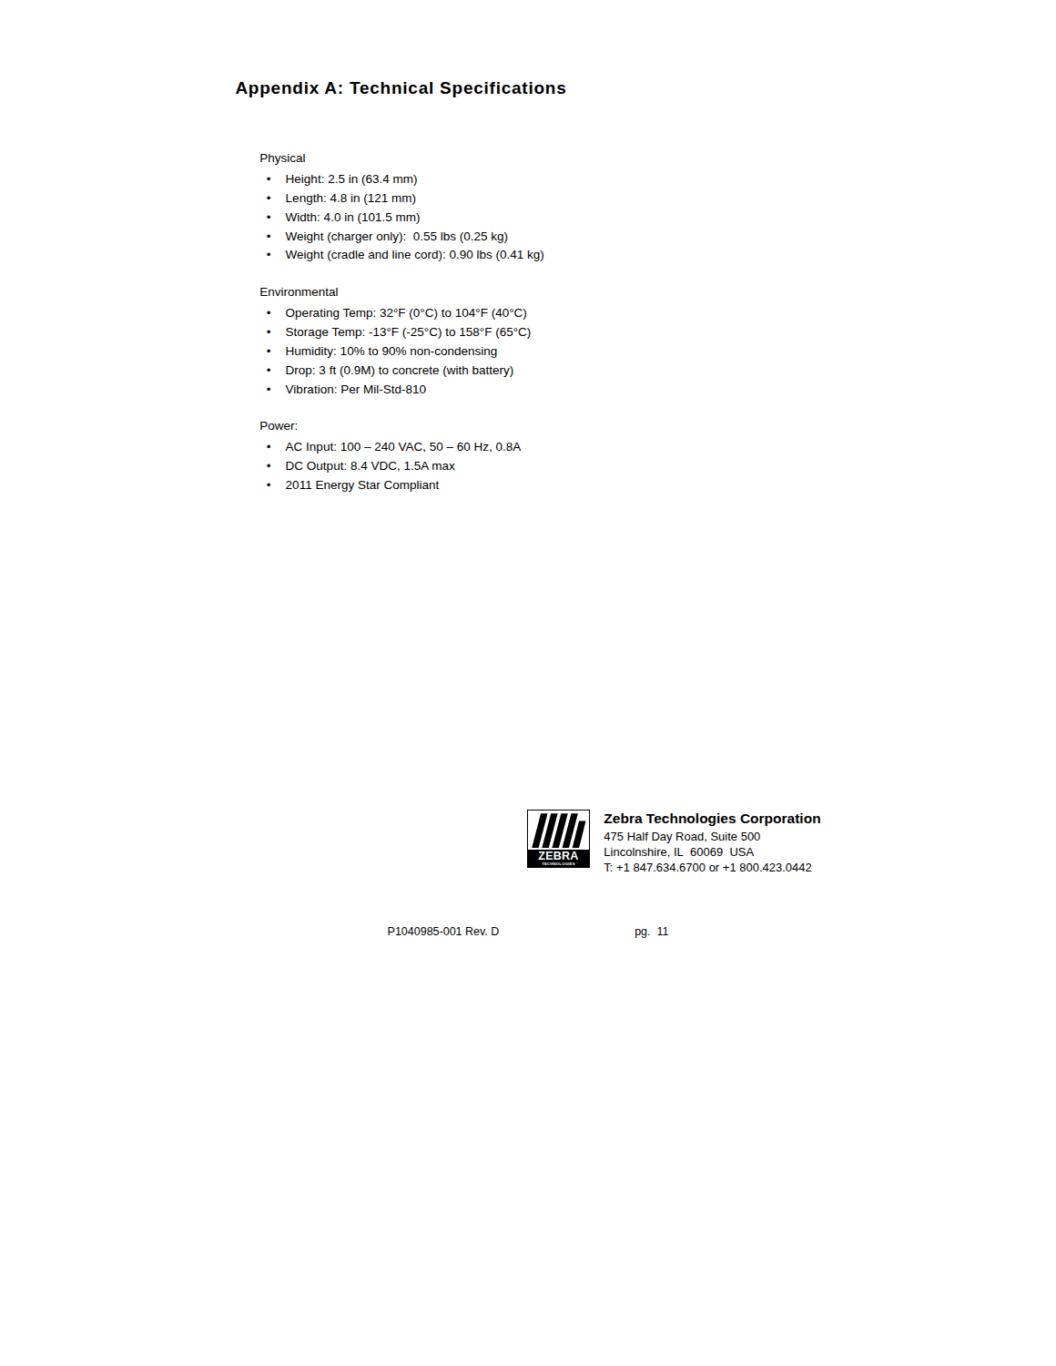Appendix A: Technical Specifications
Physical
Height: 2.5 in (63.4 mm)
Length: 4.8 in (121 mm)
Width: 4.0 in (101.5 mm)
Weight (charger only): 0.55 lbs (0.25 kg)
Weight (cradle and line cord): 0.90 lbs (0.41 kg)
Environmental
Operating Temp: 32°F (0°C) to 104°F (40°C)
Storage Temp: -13°F (-25°C) to 158°F (65°C)
Humidity: 10% to 90% non-condensing
Drop: 3 ft (0.9M) to concrete (with battery)
Vibration: Per Mil-Std-810
Power:
AC Input: 100 – 240 VAC, 50 – 60 Hz, 0.8A
DC Output: 8.4 VDC, 1.5A max
2011 Energy Star Compliant
ZEBRATECHNOLOGIES
Zebra Technologies Corporation
475 Half Day Road, Suite 500
Lincolnshire, IL 60069 USA
T: +1 847.634.6700 or +1 800.423.0442
P1040985-001 Rev. D pg. 11